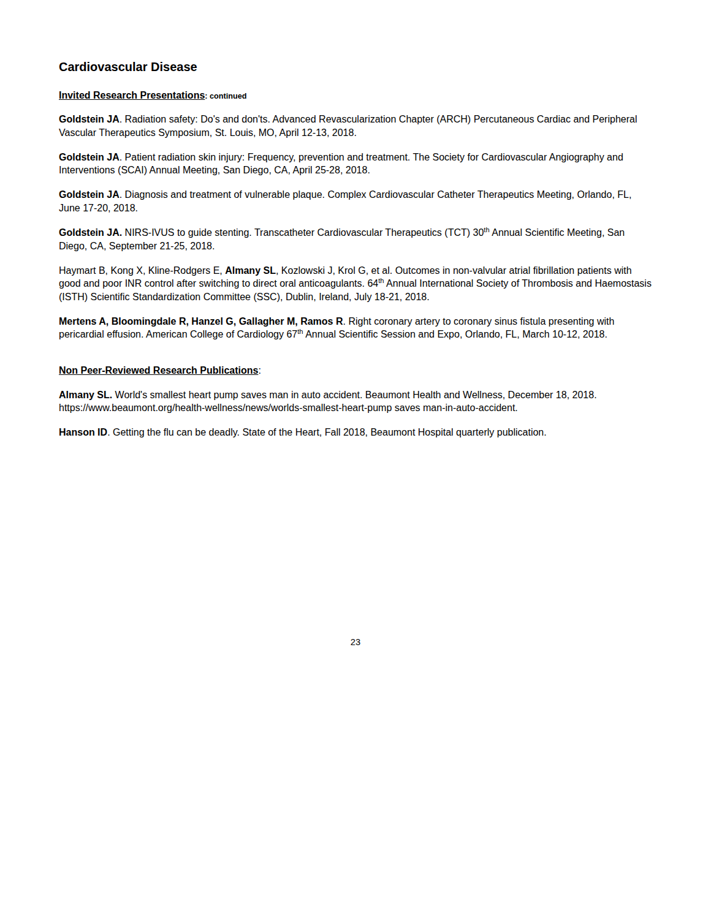Cardiovascular Disease
Invited Research Presentations
: continued
Goldstein JA. Radiation safety: Do's and don'ts. Advanced Revascularization Chapter (ARCH) Percutaneous Cardiac and Peripheral Vascular Therapeutics Symposium, St. Louis, MO, April 12-13, 2018.
Goldstein JA. Patient radiation skin injury: Frequency, prevention and treatment. The Society for Cardiovascular Angiography and Interventions (SCAI) Annual Meeting, San Diego, CA, April 25-28, 2018.
Goldstein JA. Diagnosis and treatment of vulnerable plaque. Complex Cardiovascular Catheter Therapeutics Meeting, Orlando, FL, June 17-20, 2018.
Goldstein JA. NIRS-IVUS to guide stenting. Transcatheter Cardiovascular Therapeutics (TCT) 30th Annual Scientific Meeting, San Diego, CA, September 21-25, 2018.
Haymart B, Kong X, Kline-Rodgers E, Almany SL, Kozlowski J, Krol G, et al. Outcomes in non-valvular atrial fibrillation patients with good and poor INR control after switching to direct oral anticoagulants. 64th Annual International Society of Thrombosis and Haemostasis (ISTH) Scientific Standardization Committee (SSC), Dublin, Ireland, July 18-21, 2018.
Mertens A, Bloomingdale R, Hanzel G, Gallagher M, Ramos R. Right coronary artery to coronary sinus fistula presenting with pericardial effusion. American College of Cardiology 67th Annual Scientific Session and Expo, Orlando, FL, March 10-12, 2018.
Non Peer-Reviewed Research Publications
:
Almany SL. World's smallest heart pump saves man in auto accident. Beaumont Health and Wellness, December 18, 2018. https://www.beaumont.org/health-wellness/news/worlds-smallest-heart-pump saves man-in-auto-accident.
Hanson ID. Getting the flu can be deadly. State of the Heart, Fall 2018, Beaumont Hospital quarterly publication.
23